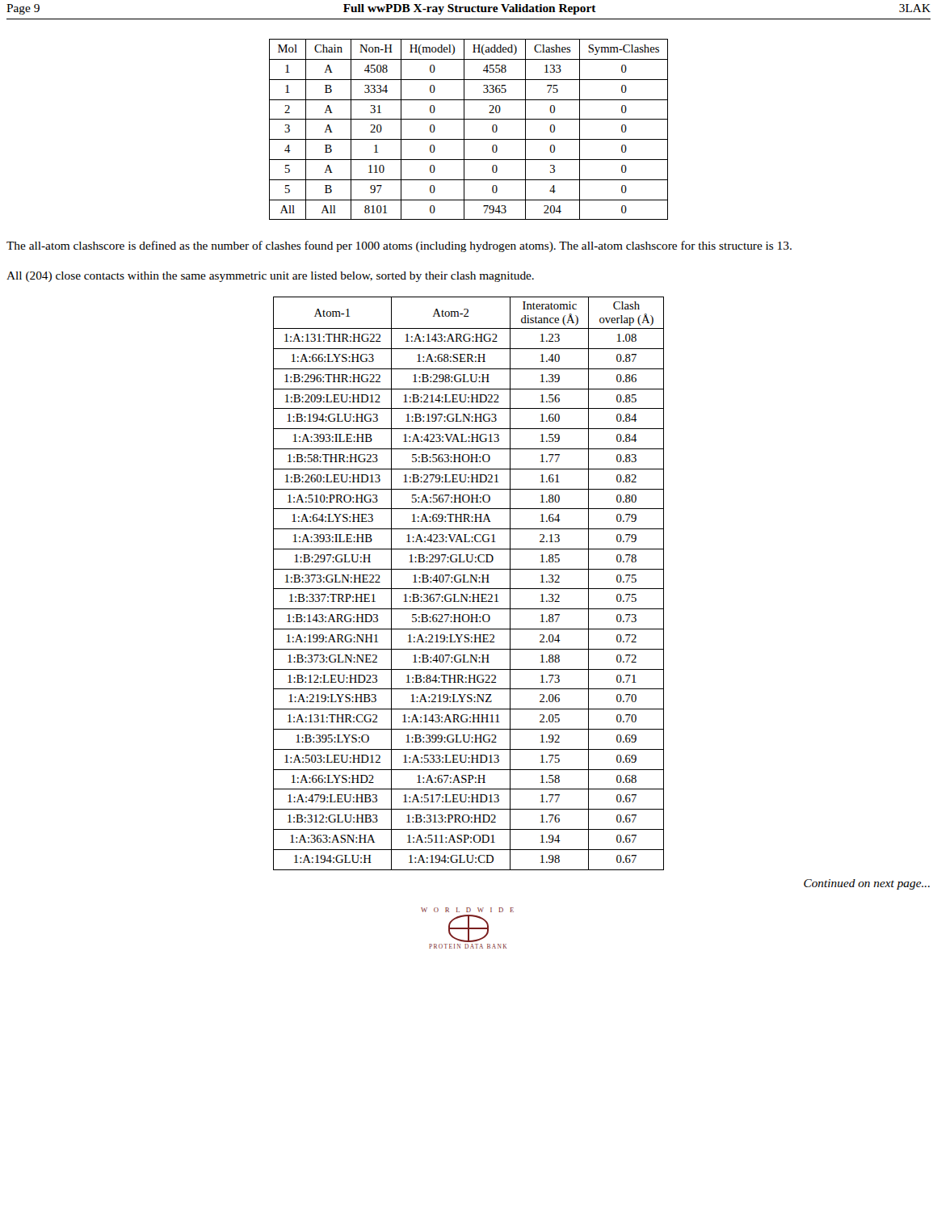Page 9
Full wwPDB X-ray Structure Validation Report
3LAK
| Mol | Chain | Non-H | H(model) | H(added) | Clashes | Symm-Clashes |
| --- | --- | --- | --- | --- | --- | --- |
| 1 | A | 4508 | 0 | 4558 | 133 | 0 |
| 1 | B | 3334 | 0 | 3365 | 75 | 0 |
| 2 | A | 31 | 0 | 20 | 0 | 0 |
| 3 | A | 20 | 0 | 0 | 0 | 0 |
| 4 | B | 1 | 0 | 0 | 0 | 0 |
| 5 | A | 110 | 0 | 0 | 3 | 0 |
| 5 | B | 97 | 0 | 0 | 4 | 0 |
| All | All | 8101 | 0 | 7943 | 204 | 0 |
The all-atom clashscore is defined as the number of clashes found per 1000 atoms (including hydrogen atoms). The all-atom clashscore for this structure is 13.
All (204) close contacts within the same asymmetric unit are listed below, sorted by their clash magnitude.
| Atom-1 | Atom-2 | Interatomic distance (Å) | Clash overlap (Å) |
| --- | --- | --- | --- |
| 1:A:131:THR:HG22 | 1:A:143:ARG:HG2 | 1.23 | 1.08 |
| 1:A:66:LYS:HG3 | 1:A:68:SER:H | 1.40 | 0.87 |
| 1:B:296:THR:HG22 | 1:B:298:GLU:H | 1.39 | 0.86 |
| 1:B:209:LEU:HD12 | 1:B:214:LEU:HD22 | 1.56 | 0.85 |
| 1:B:194:GLU:HG3 | 1:B:197:GLN:HG3 | 1.60 | 0.84 |
| 1:A:393:ILE:HB | 1:A:423:VAL:HG13 | 1.59 | 0.84 |
| 1:B:58:THR:HG23 | 5:B:563:HOH:O | 1.77 | 0.83 |
| 1:B:260:LEU:HD13 | 1:B:279:LEU:HD21 | 1.61 | 0.82 |
| 1:A:510:PRO:HG3 | 5:A:567:HOH:O | 1.80 | 0.80 |
| 1:A:64:LYS:HE3 | 1:A:69:THR:HA | 1.64 | 0.79 |
| 1:A:393:ILE:HB | 1:A:423:VAL:CG1 | 2.13 | 0.79 |
| 1:B:297:GLU:H | 1:B:297:GLU:CD | 1.85 | 0.78 |
| 1:B:373:GLN:HE22 | 1:B:407:GLN:H | 1.32 | 0.75 |
| 1:B:337:TRP:HE1 | 1:B:367:GLN:HE21 | 1.32 | 0.75 |
| 1:B:143:ARG:HD3 | 5:B:627:HOH:O | 1.87 | 0.73 |
| 1:A:199:ARG:NH1 | 1:A:219:LYS:HE2 | 2.04 | 0.72 |
| 1:B:373:GLN:NE2 | 1:B:407:GLN:H | 1.88 | 0.72 |
| 1:B:12:LEU:HD23 | 1:B:84:THR:HG22 | 1.73 | 0.71 |
| 1:A:219:LYS:HB3 | 1:A:219:LYS:NZ | 2.06 | 0.70 |
| 1:A:131:THR:CG2 | 1:A:143:ARG:HH11 | 2.05 | 0.70 |
| 1:B:395:LYS:O | 1:B:399:GLU:HG2 | 1.92 | 0.69 |
| 1:A:503:LEU:HD12 | 1:A:533:LEU:HD13 | 1.75 | 0.69 |
| 1:A:66:LYS:HD2 | 1:A:67:ASP:H | 1.58 | 0.68 |
| 1:A:479:LEU:HB3 | 1:A:517:LEU:HD13 | 1.77 | 0.67 |
| 1:B:312:GLU:HB3 | 1:B:313:PRO:HD2 | 1.76 | 0.67 |
| 1:A:363:ASN:HA | 1:A:511:ASP:OD1 | 1.94 | 0.67 |
| 1:A:194:GLU:H | 1:A:194:GLU:CD | 1.98 | 0.67 |
Continued on next page...
W O R L D W I D E PROTEIN DATA BANK